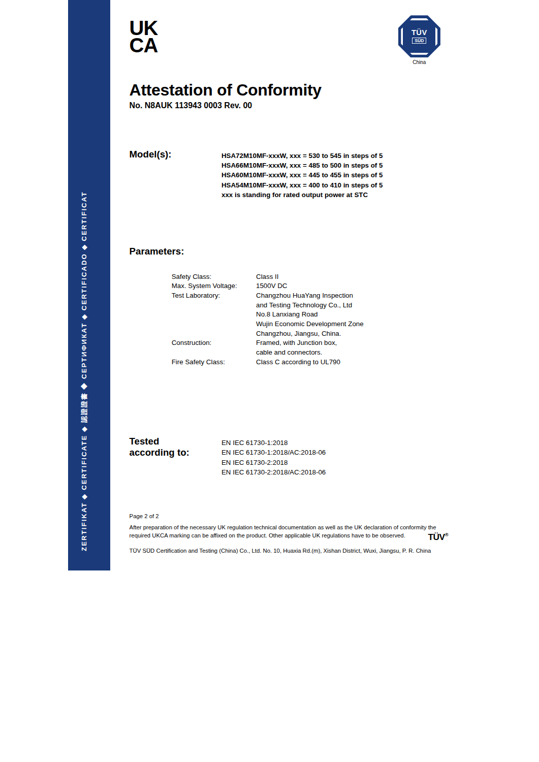ZERTIFIKAT ◆ CERTIFICATE ◆ 認證證書 ◆ CEPTИФИКАТ ◆ CERTIFICADO ◆ CERTIFICAT
UK
CA
TÜV
SÜD
China
Attestation of Conformity
No. N8AUK 113943 0003 Rev. 00
Model(s):
HSA72M10MF-xxxW, xxx = 530 to 545 in steps of 5
HSA66M10MF-xxxW, xxx = 485 to 500 in steps of 5
HSA60M10MF-xxxW, xxx = 445 to 455 in steps of 5
HSA54M10MF-xxxW, xxx = 400 to 410 in steps of 5
xxx is standing for rated output power at STC
Parameters:
| Safety Class: | Class II |
| Max. System Voltage: | 1500V DC |
| Test Laboratory: | Changzhou HuaYang Inspection |
| | and Testing Technology Co., Ltd |
| | No.8 Lanxiang Road |
| | Wujin Economic Development Zone |
| | Changzhou, Jiangsu, China. |
| Construction: | Framed, with Junction box, |
| | cable and connectors. |
| Fire Safety Class: | Class C according to UL790 |
Tested
according to:
EN IEC 61730-1:2018
EN IEC 61730-1:2018/AC:2018-06
EN IEC 61730-2:2018
EN IEC 61730-2:2018/AC:2018-06
Page 2 of 2
After preparation of the necessary UK regulation technical documentation as well as the UK declaration of conformity the required UKCA marking can be affixed on the product. Other applicable UK regulations have to be observed.
TÜV SÜD Certification and Testing (China) Co., Ltd. No. 10, Huaxia Rd.(m), Xishan District, Wuxi, Jiangsu, P. R. China
TÜV®